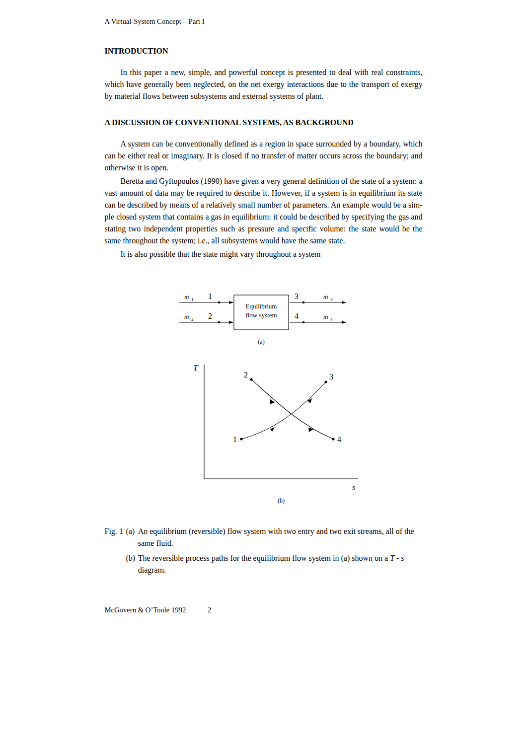A Virtual-System Concept—Part I
Introduction
In this paper a new, simple, and powerful concept is presented to deal with real constraints, which have generally been neglected, on the net exergy interactions due to the transport of exergy by material flows between subsystems and external systems of plant.
A discussion of conventional systems, as background
A system can be conventionally defined as a region in space surrounded by a boundary, which can be either real or imaginary. It is closed if no transfer of matter occurs across the boundary; and otherwise it is open.
Beretta and Gyftopoulos (1990) have given a very general definition of the state of a system: a vast amount of data may be required to describe it. However, if a system is in equilibrium its state can be described by means of a relatively small number of parameters. An example would be a simple closed system that contains a gas in equilibrium: it could be described by specifying the gas and stating two independent properties such as pressure and specific volume: the state would be the same throughout the system; i.e., all subsystems would have the same state.
It is also possible that the state might vary throughout a system
Equilibrium flow system ṁ 1 1 ṁ 2 2 3 ṁ 3 4 ṁ 4 (a) T s 1 3 2 4 (b)
| Fig. 1 | (a) | An equilibrium (reversible) flow system with two entry and two exit streams, all of the same fluid. |
| | (b) | The reversible process paths for the equilibrium flow system in (a) shown on a T - s diagram. |
McGovern & O’Toole 1992 2